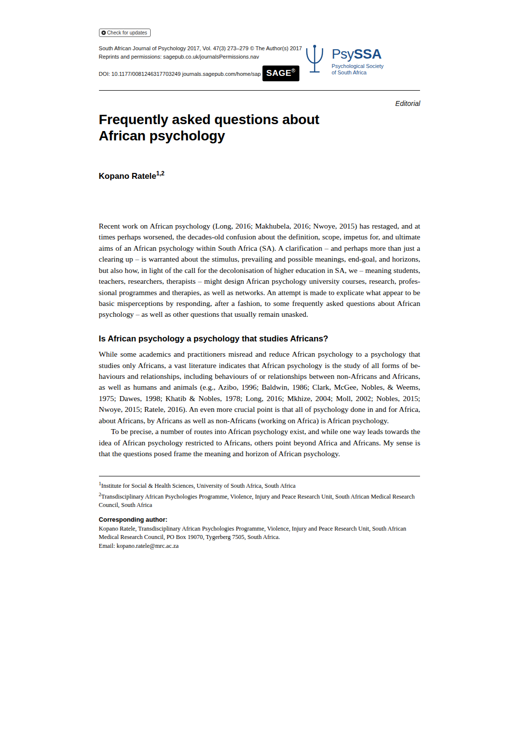Check for updates
South African Journal of Psychology 2017, Vol. 47(3) 273–279 © The Author(s) 2017
Reprints and permissions: sagepub.co.uk/journalsPermissions.nav
DOI: 10.1177/0081246317703249 journals.sagepub.com/home/sap
SAGE®
PsySSA
Psychological Society
of South Africa
Editorial
Frequently asked questions about
African psychology
Kopano Ratele1,2
Recent work on African psychology (Long, 2016; Makhubela, 2016; Nwoye, 2015) has restaged, and at times perhaps worsened, the decades-old confusion about the definition, scope, impetus for, and ultimate aims of an African psychology within South Africa (SA). A clarification – and perhaps more than just a clearing up – is warranted about the stimulus, prevailing and possible meanings, end-goal, and horizons, but also how, in light of the call for the decolonisation of higher education in SA, we – meaning students, teachers, researchers, therapists – might design African psychology university courses, research, professional programmes and therapies, as well as networks. An attempt is made to explicate what appear to be basic misperceptions by responding, after a fashion, to some frequently asked questions about African psychology – as well as other questions that usually remain unasked.
Is African psychology a psychology that studies Africans?
While some academics and practitioners misread and reduce African psychology to a psychology that studies only Africans, a vast literature indicates that African psychology is the study of all forms of behaviours and relationships, including behaviours of or relationships between non-Africans and Africans, as well as humans and animals (e.g., Azibo, 1996; Baldwin, 1986; Clark, McGee, Nobles, & Weems, 1975; Dawes, 1998; Khatib & Nobles, 1978; Long, 2016; Mkhize, 2004; Moll, 2002; Nobles, 2015; Nwoye, 2015; Ratele, 2016). An even more crucial point is that all of psychology done in and for Africa, about Africans, by Africans as well as non-Africans (working on Africa) is African psychology.
To be precise, a number of routes into African psychology exist, and while one way leads towards the idea of African psychology restricted to Africans, others point beyond Africa and Africans. My sense is that the questions posed frame the meaning and horizon of African psychology.
1Institute for Social & Health Sciences, University of South Africa, South Africa
2Transdisciplinary African Psychologies Programme, Violence, Injury and Peace Research Unit, South African Medical Research Council, South Africa
Corresponding author:
Kopano Ratele, Transdisciplinary African Psychologies Programme, Violence, Injury and Peace Research Unit, South African Medical Research Council, PO Box 19070, Tygerberg 7505, South Africa.
Email: kopano.ratele@mrc.ac.za